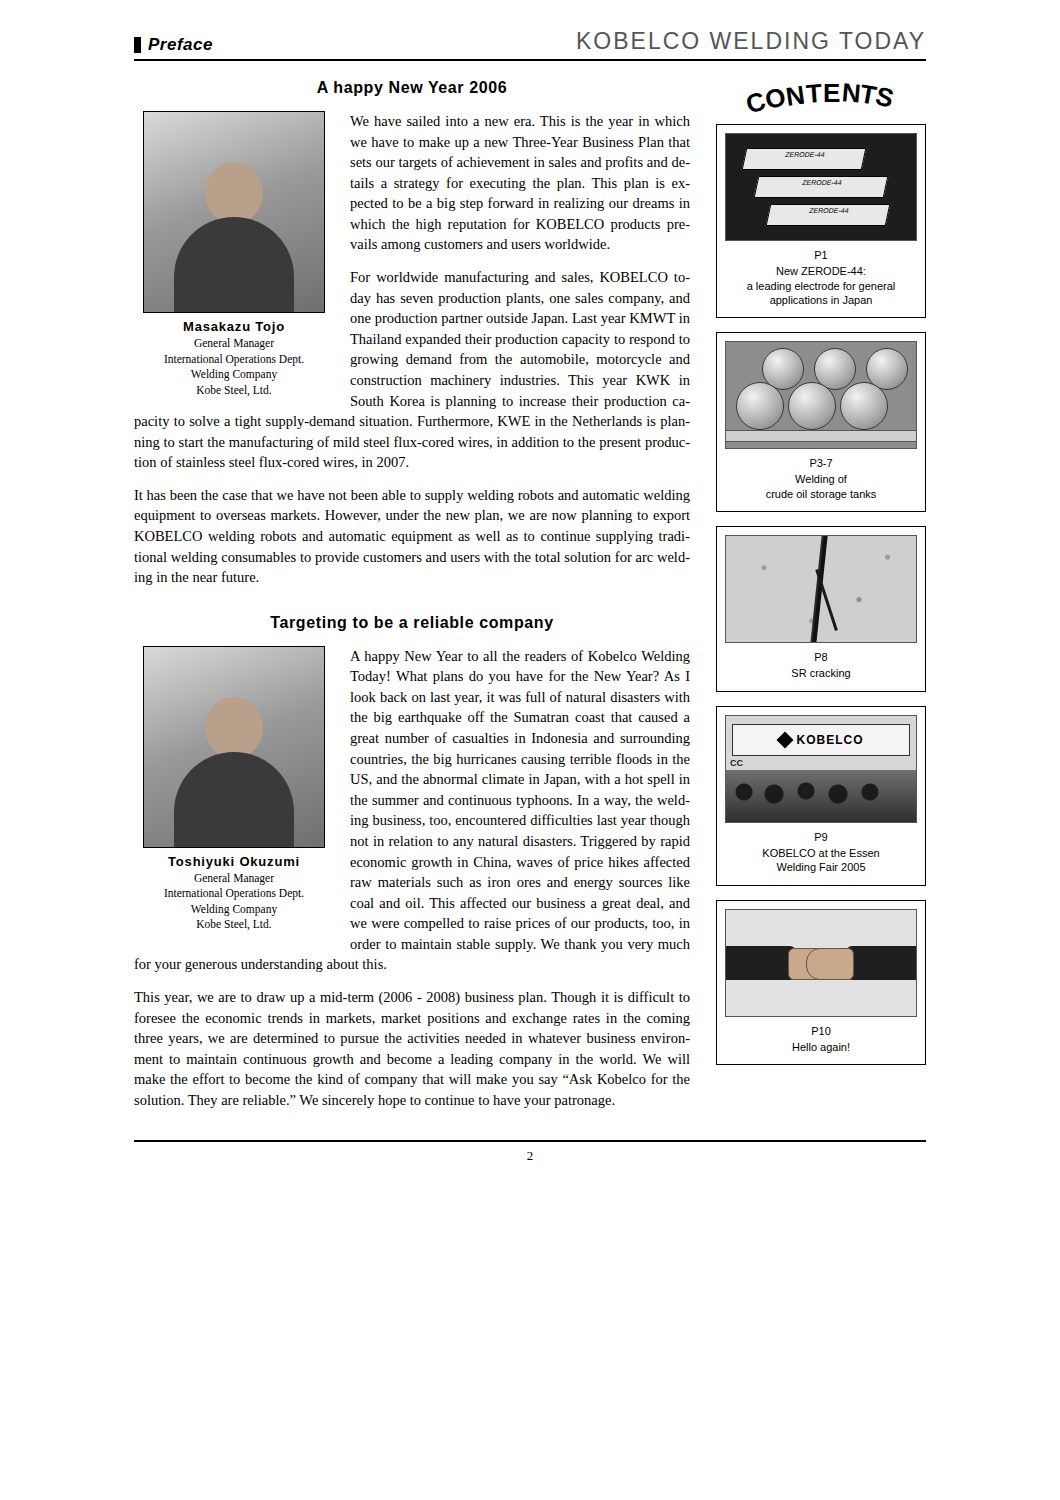Preface
KOBELCO WELDING TODAY
A happy New Year 2006
Masakazu Tojo
General Manager
International Operations Dept.
Welding Company
Kobe Steel, Ltd.
We have sailed into a new era. This is the year in which we have to make up a new Three-Year Business Plan that sets our targets of achievement in sales and profits and details a strategy for executing the plan. This plan is expected to be a big step forward in realizing our dreams in which the high reputation for KOBELCO products prevails among customers and users worldwide.
For worldwide manufacturing and sales, KOBELCO today has seven production plants, one sales company, and one production partner outside Japan. Last year KMWT in Thailand expanded their production capacity to respond to growing demand from the automobile, motorcycle and construction machinery industries. This year KWK in South Korea is planning to increase their production capacity to solve a tight supply-demand situation. Furthermore, KWE in the Netherlands is planning to start the manufacturing of mild steel flux-cored wires, in addition to the present production of stainless steel flux-cored wires, in 2007.
It has been the case that we have not been able to supply welding robots and automatic welding equipment to overseas markets. However, under the new plan, we are now planning to export KOBELCO welding robots and automatic equipment as well as to continue supplying traditional welding consumables to provide customers and users with the total solution for arc welding in the near future.
Targeting to be a reliable company
Toshiyuki Okuzumi
General Manager
International Operations Dept.
Welding Company
Kobe Steel, Ltd.
A happy New Year to all the readers of Kobelco Welding Today! What plans do you have for the New Year? As I look back on last year, it was full of natural disasters with the big earthquake off the Sumatran coast that caused a great number of casualties in Indonesia and surrounding countries, the big hurricanes causing terrible floods in the US, and the abnormal climate in Japan, with a hot spell in the summer and continuous typhoons. In a way, the welding business, too, encountered difficulties last year though not in relation to any natural disasters. Triggered by rapid economic growth in China, waves of price hikes affected raw materials such as iron ores and energy sources like coal and oil. This affected our business a great deal, and we were compelled to raise prices of our products, too, in order to maintain stable supply. We thank you very much for your generous understanding about this.
This year, we are to draw up a mid-term (2006 - 2008) business plan. Though it is difficult to foresee the economic trends in markets, market positions and exchange rates in the coming three years, we are determined to pursue the activities needed in whatever business environment to maintain continuous growth and become a leading company in the world. We will make the effort to become the kind of company that will make you say “Ask Kobelco for the solution. They are reliable.” We sincerely hope to continue to have your patronage.
CONTENTS
ZERODE-44
ZERODE-44
ZERODE-44
P1 New ZERODE-44:
a leading electrode for general applications in Japan
P3-7 Welding of
crude oil storage tanks
P8 SR cracking
CC
KOBELCO
P9 KOBELCO at the Essen
Welding Fair 2005
P10 Hello again!
2